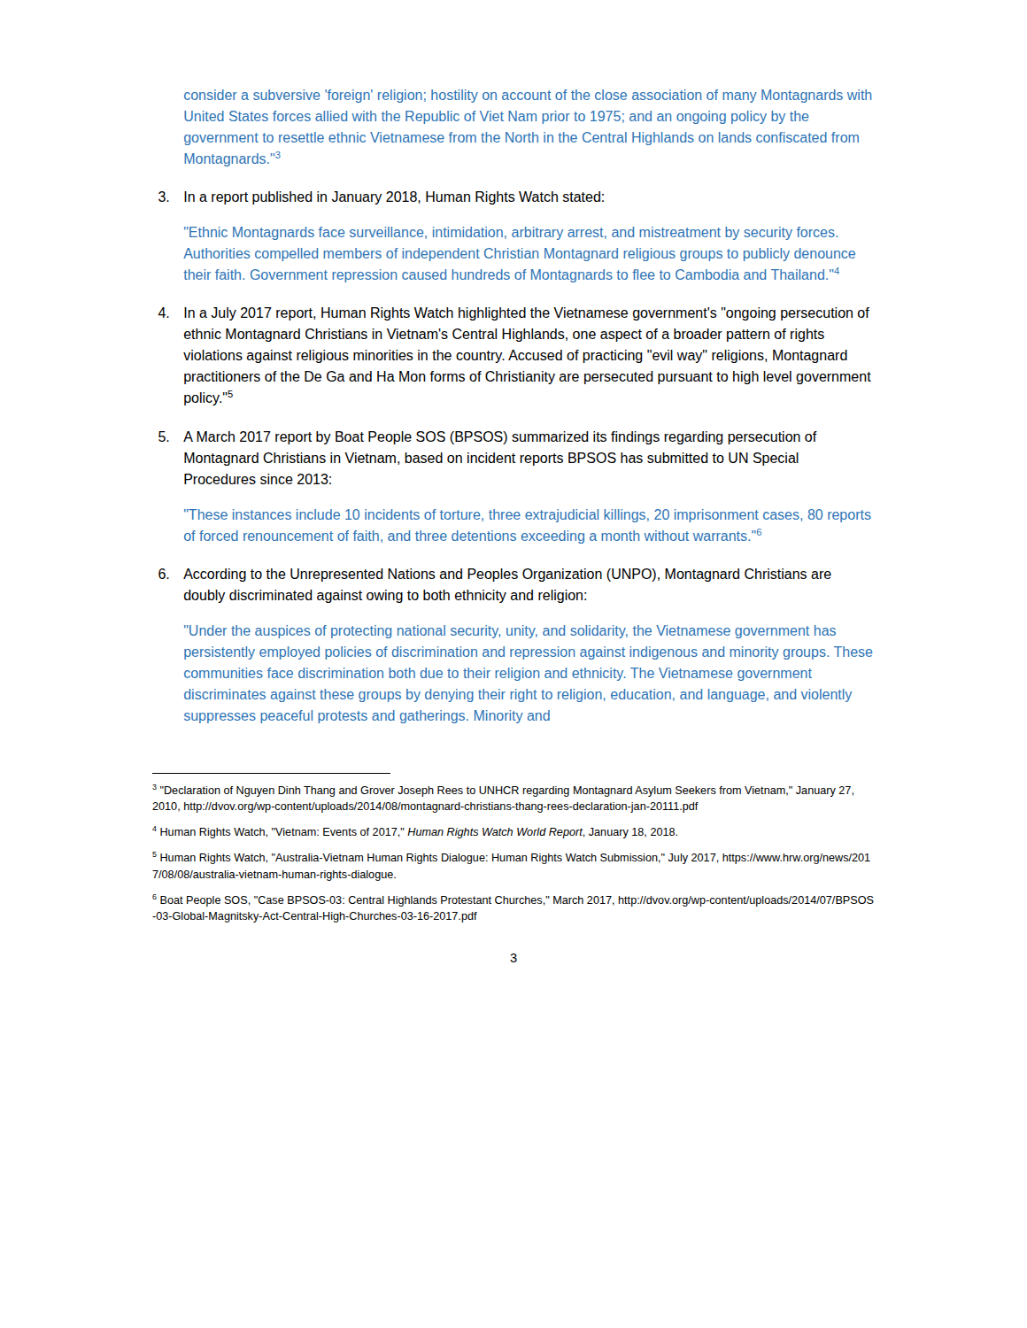consider a subversive 'foreign' religion; hostility on account of the close association of many Montagnards with United States forces allied with the Republic of Viet Nam prior to 1975; and an ongoing policy by the government to resettle ethnic Vietnamese from the North in the Central Highlands on lands confiscated from Montagnards."3
In a report published in January 2018, Human Rights Watch stated:
"Ethnic Montagnards face surveillance, intimidation, arbitrary arrest, and mistreatment by security forces. Authorities compelled members of independent Christian Montagnard religious groups to publicly denounce their faith. Government repression caused hundreds of Montagnards to flee to Cambodia and Thailand."4
In a July 2017 report, Human Rights Watch highlighted the Vietnamese government's "ongoing persecution of ethnic Montagnard Christians in Vietnam's Central Highlands, one aspect of a broader pattern of rights violations against religious minorities in the country. Accused of practicing "evil way" religions, Montagnard practitioners of the De Ga and Ha Mon forms of Christianity are persecuted pursuant to high level government policy."5
A March 2017 report by Boat People SOS (BPSOS) summarized its findings regarding persecution of Montagnard Christians in Vietnam, based on incident reports BPSOS has submitted to UN Special Procedures since 2013:
"These instances include 10 incidents of torture, three extrajudicial killings, 20 imprisonment cases, 80 reports of forced renouncement of faith, and three detentions exceeding a month without warrants."6
According to the Unrepresented Nations and Peoples Organization (UNPO), Montagnard Christians are doubly discriminated against owing to both ethnicity and religion:
"Under the auspices of protecting national security, unity, and solidarity, the Vietnamese government has persistently employed policies of discrimination and repression against indigenous and minority groups. These communities face discrimination both due to their religion and ethnicity. The Vietnamese government discriminates against these groups by denying their right to religion, education, and language, and violently suppresses peaceful protests and gatherings. Minority and
3 "Declaration of Nguyen Dinh Thang and Grover Joseph Rees to UNHCR regarding Montagnard Asylum Seekers from Vietnam," January 27, 2010, http://dvov.org/wp-content/uploads/2014/08/montagnard-christians-thang-rees-declaration-jan-20111.pdf
4 Human Rights Watch, "Vietnam: Events of 2017," Human Rights Watch World Report, January 18, 2018.
5 Human Rights Watch, "Australia-Vietnam Human Rights Dialogue: Human Rights Watch Submission," July 2017, https://www.hrw.org/news/2017/08/08/australia-vietnam-human-rights-dialogue.
6 Boat People SOS, "Case BPSOS-03: Central Highlands Protestant Churches," March 2017, http://dvov.org/wp-content/uploads/2014/07/BPSOS-03-Global-Magnitsky-Act-Central-High-Churches-03-16-2017.pdf
3